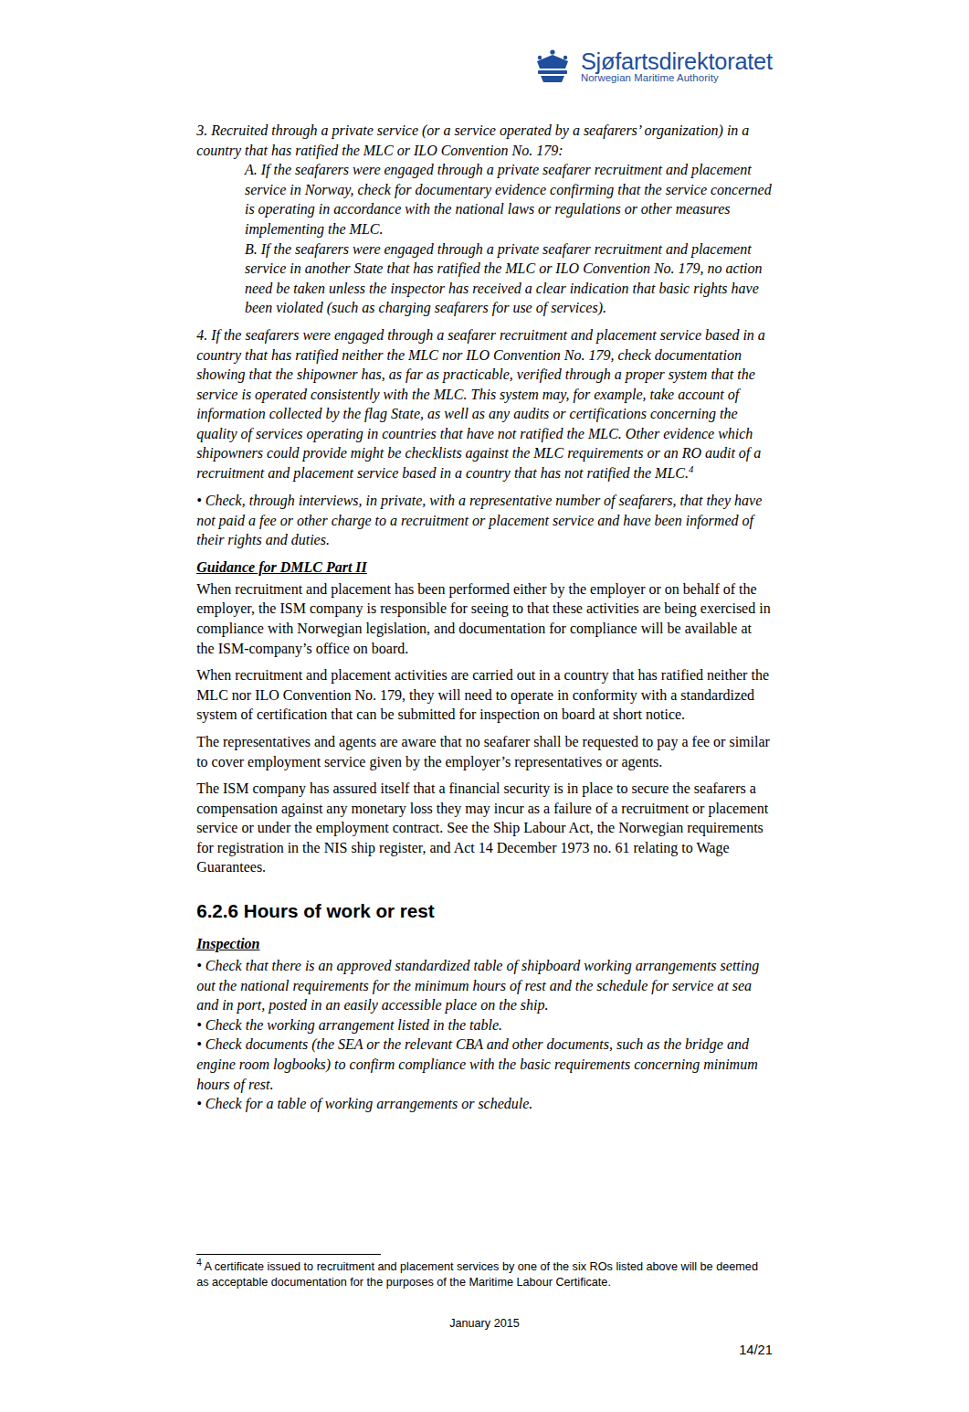Sjøfartsdirektoratet
Norwegian Maritime Authority
3. Recruited through a private service (or a service operated by a seafarers’ organization) in a country that has ratified the MLC or ILO Convention No. 179:
A. If the seafarers were engaged through a private seafarer recruitment and placement service in Norway, check for documentary evidence confirming that the service concerned is operating in accordance with the national laws or regulations or other measures implementing the MLC.
B. If the seafarers were engaged through a private seafarer recruitment and placement service in another State that has ratified the MLC or ILO Convention No. 179, no action need be taken unless the inspector has received a clear indication that basic rights have been violated (such as charging seafarers for use of services).
4. If the seafarers were engaged through a seafarer recruitment and placement service based in a country that has ratified neither the MLC nor ILO Convention No. 179, check documentation showing that the shipowner has, as far as practicable, verified through a proper system that the service is operated consistently with the MLC. This system may, for example, take account of information collected by the flag State, as well as any audits or certifications concerning the quality of services operating in countries that have not ratified the MLC. Other evidence which shipowners could provide might be checklists against the MLC requirements or an RO audit of a recruitment and placement service based in a country that has not ratified the MLC.4
• Check, through interviews, in private, with a representative number of seafarers, that they have not paid a fee or other charge to a recruitment or placement service and have been informed of their rights and duties.
Guidance for DMLC Part II
When recruitment and placement has been performed either by the employer or on behalf of the employer, the ISM company is responsible for seeing to that these activities are being exercised in compliance with Norwegian legislation, and documentation for compliance will be available at the ISM-company’s office on board.
When recruitment and placement activities are carried out in a country that has ratified neither the MLC nor ILO Convention No. 179, they will need to operate in conformity with a standardized system of certification that can be submitted for inspection on board at short notice.
The representatives and agents are aware that no seafarer shall be requested to pay a fee or similar to cover employment service given by the employer’s representatives or agents.
The ISM company has assured itself that a financial security is in place to secure the seafarers a compensation against any monetary loss they may incur as a failure of a recruitment or placement service or under the employment contract. See the Ship Labour Act, the Norwegian requirements for registration in the NIS ship register, and Act 14 December 1973 no. 61 relating to Wage Guarantees.
6.2.6 Hours of work or rest
Inspection
• Check that there is an approved standardized table of shipboard working arrangements setting out the national requirements for the minimum hours of rest and the schedule for service at sea and in port, posted in an easily accessible place on the ship.
• Check the working arrangement listed in the table.
• Check documents (the SEA or the relevant CBA and other documents, such as the bridge and engine room logbooks) to confirm compliance with the basic requirements concerning minimum hours of rest.
• Check for a table of working arrangements or schedule.
4 A certificate issued to recruitment and placement services by one of the six ROs listed above will be deemed as acceptable documentation for the purposes of the Maritime Labour Certificate.
January 2015
14/21